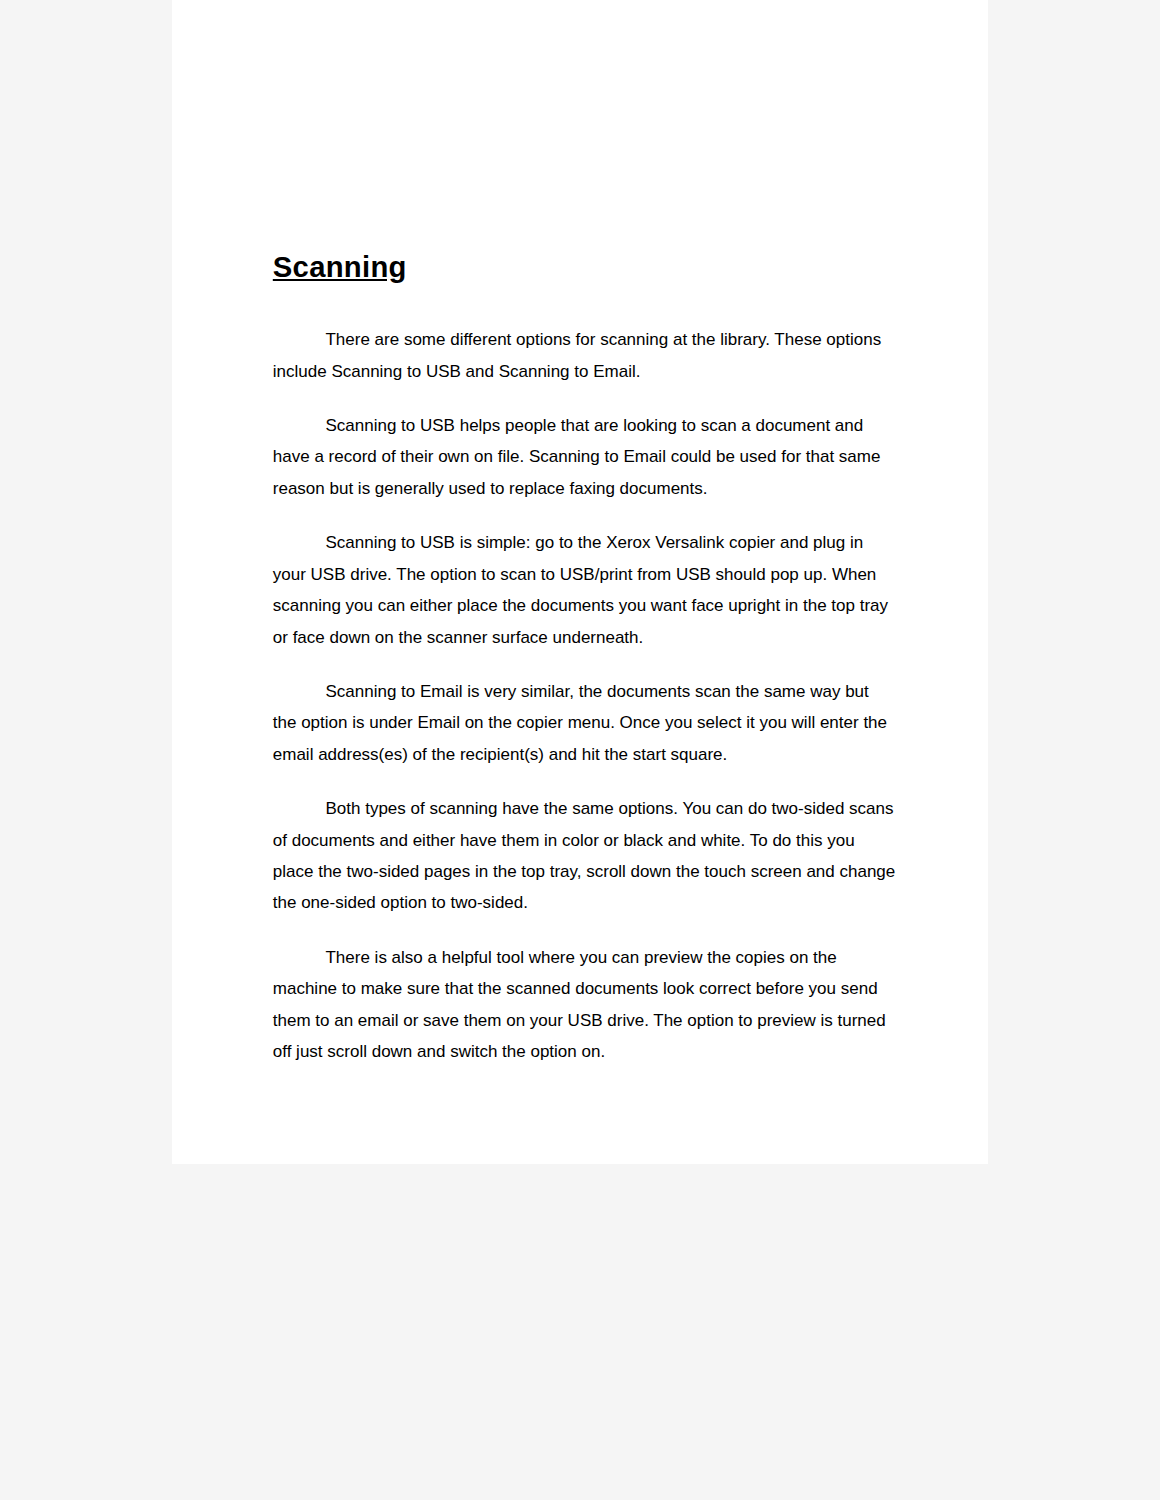Scanning
There are some different options for scanning at the library. These options include Scanning to USB and Scanning to Email.
Scanning to USB helps people that are looking to scan a document and have a record of their own on file. Scanning to Email could be used for that same reason but is generally used to replace faxing documents.
Scanning to USB is simple: go to the Xerox Versalink copier and plug in your USB drive. The option to scan to USB/print from USB should pop up. When scanning you can either place the documents you want face upright in the top tray or face down on the scanner surface underneath.
Scanning to Email is very similar, the documents scan the same way but the option is under Email on the copier menu. Once you select it you will enter the email address(es) of the recipient(s) and hit the start square.
Both types of scanning have the same options. You can do two-sided scans of documents and either have them in color or black and white. To do this you place the two-sided pages in the top tray, scroll down the touch screen and change the one-sided option to two-sided.
There is also a helpful tool where you can preview the copies on the machine to make sure that the scanned documents look correct before you send them to an email or save them on your USB drive. The option to preview is turned off just scroll down and switch the option on.